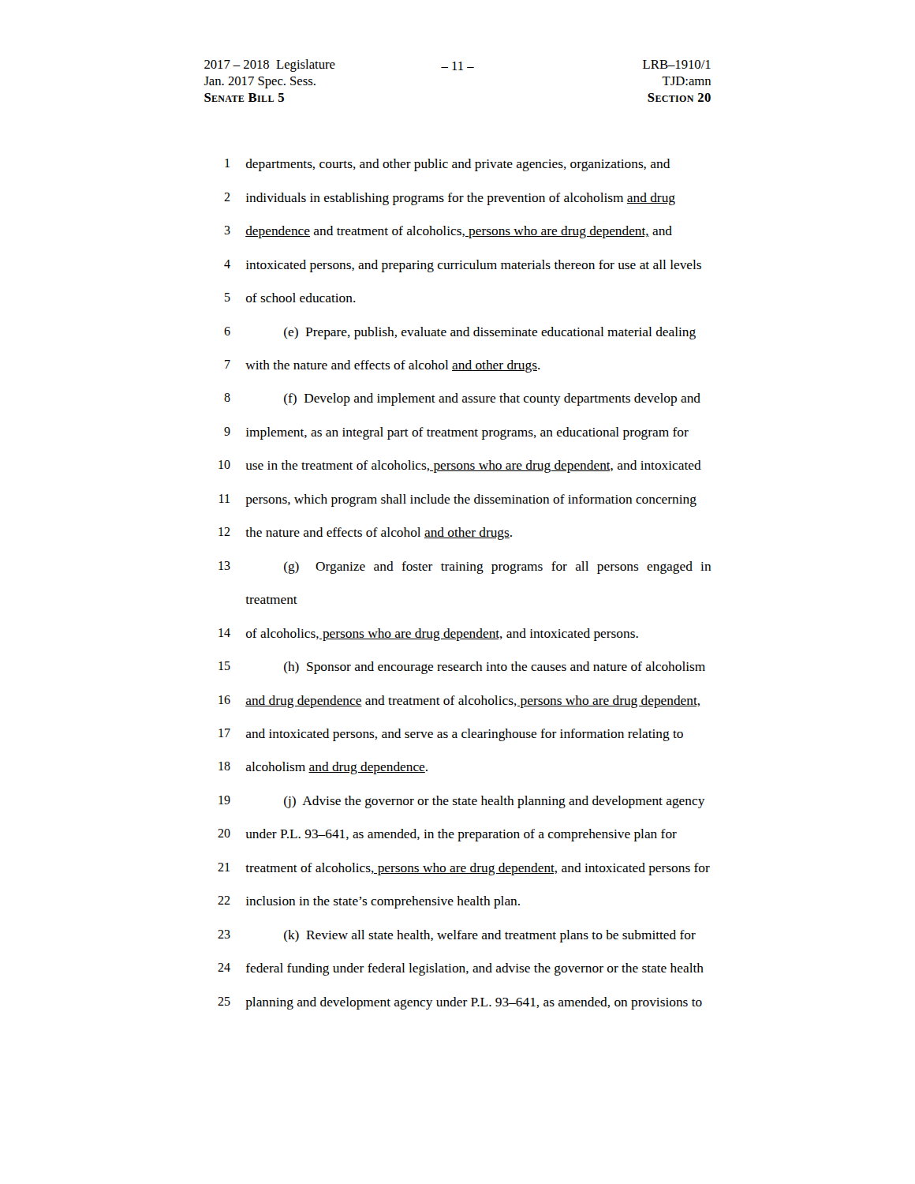2017 – 2018 Legislature
Jan. 2017 Spec. Sess.
Senate Bill 5
– 11 –
LRB–1910/1
TJD:amn
Section 20
departments, courts, and other public and private agencies, organizations, and
individuals in establishing programs for the prevention of alcoholism and drug
dependence and treatment of alcoholics, persons who are drug dependent, and
intoxicated persons, and preparing curriculum materials thereon for use at all levels
of school education.
(e) Prepare, publish, evaluate and disseminate educational material dealing
with the nature and effects of alcohol and other drugs.
(f) Develop and implement and assure that county departments develop and
implement, as an integral part of treatment programs, an educational program for
use in the treatment of alcoholics, persons who are drug dependent, and intoxicated
persons, which program shall include the dissemination of information concerning
the nature and effects of alcohol and other drugs.
(g) Organize and foster training programs for all persons engaged in treatment
of alcoholics, persons who are drug dependent, and intoxicated persons.
(h) Sponsor and encourage research into the causes and nature of alcoholism
and drug dependence and treatment of alcoholics, persons who are drug dependent,
and intoxicated persons, and serve as a clearinghouse for information relating to
alcoholism and drug dependence.
(j) Advise the governor or the state health planning and development agency
under P.L. 93–641, as amended, in the preparation of a comprehensive plan for
treatment of alcoholics, persons who are drug dependent, and intoxicated persons for
inclusion in the state’s comprehensive health plan.
(k) Review all state health, welfare and treatment plans to be submitted for
federal funding under federal legislation, and advise the governor or the state health
planning and development agency under P.L. 93–641, as amended, on provisions to